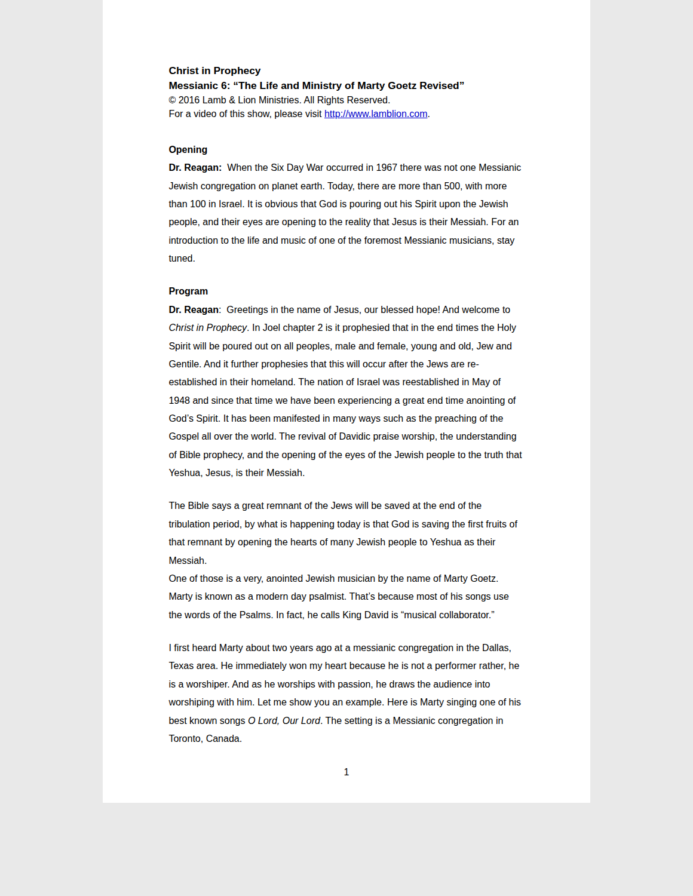Christ in Prophecy
Messianic 6: “The Life and Ministry of Marty Goetz Revised”
© 2016 Lamb & Lion Ministries. All Rights Reserved.
For a video of this show, please visit http://www.lamblion.com.
Opening
Dr. Reagan: When the Six Day War occurred in 1967 there was not one Messianic Jewish congregation on planet earth. Today, there are more than 500, with more than 100 in Israel. It is obvious that God is pouring out his Spirit upon the Jewish people, and their eyes are opening to the reality that Jesus is their Messiah. For an introduction to the life and music of one of the foremost Messianic musicians, stay tuned.
Program
Dr. Reagan: Greetings in the name of Jesus, our blessed hope! And welcome to Christ in Prophecy. In Joel chapter 2 is it prophesied that in the end times the Holy Spirit will be poured out on all peoples, male and female, young and old, Jew and Gentile. And it further prophesies that this will occur after the Jews are re-established in their homeland. The nation of Israel was reestablished in May of 1948 and since that time we have been experiencing a great end time anointing of God’s Spirit. It has been manifested in many ways such as the preaching of the Gospel all over the world. The revival of Davidic praise worship, the understanding of Bible prophecy, and the opening of the eyes of the Jewish people to the truth that Yeshua, Jesus, is their Messiah.
The Bible says a great remnant of the Jews will be saved at the end of the tribulation period, by what is happening today is that God is saving the first fruits of that remnant by opening the hearts of many Jewish people to Yeshua as their Messiah.
One of those is a very, anointed Jewish musician by the name of Marty Goetz. Marty is known as a modern day psalmist. That’s because most of his songs use the words of the Psalms. In fact, he calls King David is “musical collaborator.”
I first heard Marty about two years ago at a messianic congregation in the Dallas, Texas area. He immediately won my heart because he is not a performer rather, he is a worshiper. And as he worships with passion, he draws the audience into worshiping with him. Let me show you an example. Here is Marty singing one of his best known songs O Lord, Our Lord. The setting is a Messianic congregation in Toronto, Canada.
1